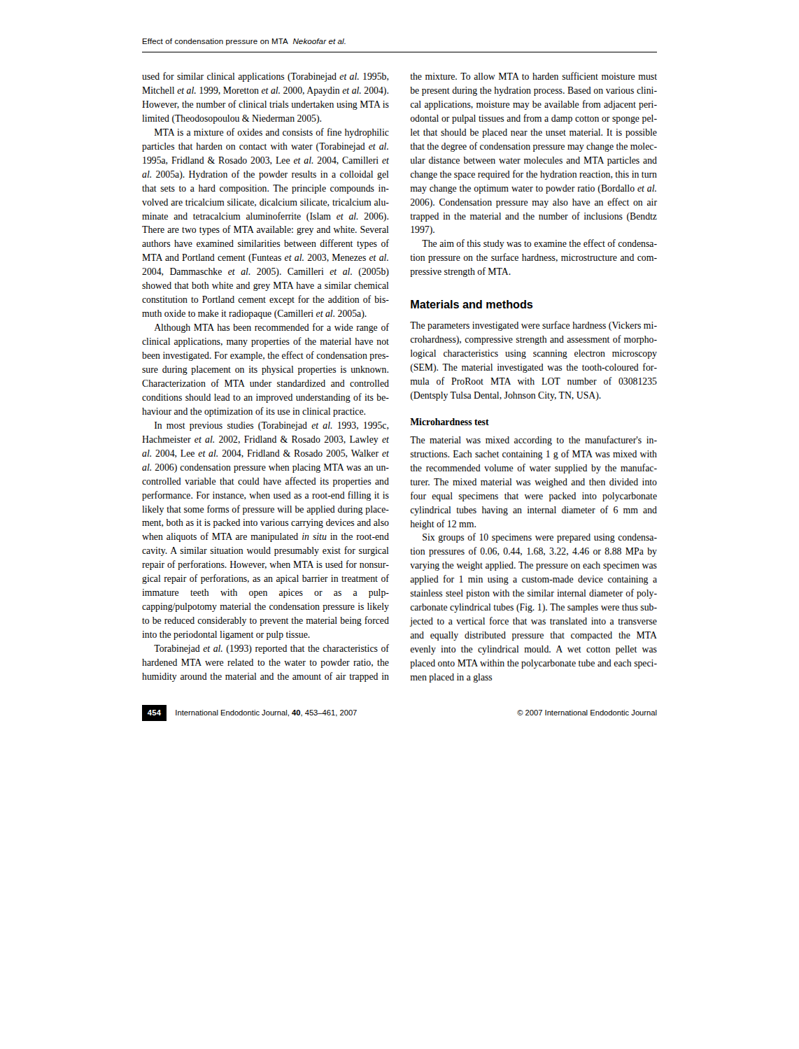Effect of condensation pressure on MTA Nekoofar et al.
used for similar clinical applications (Torabinejad et al. 1995b, Mitchell et al. 1999, Moretton et al. 2000, Apaydin et al. 2004). However, the number of clinical trials undertaken using MTA is limited (Theodosopoulou & Niederman 2005).
MTA is a mixture of oxides and consists of fine hydrophilic particles that harden on contact with water (Torabinejad et al. 1995a, Fridland & Rosado 2003, Lee et al. 2004, Camilleri et al. 2005a). Hydration of the powder results in a colloidal gel that sets to a hard composition. The principle compounds involved are tricalcium silicate, dicalcium silicate, tricalcium aluminate and tetracalcium aluminoferrite (Islam et al. 2006). There are two types of MTA available: grey and white. Several authors have examined similarities between different types of MTA and Portland cement (Funteas et al. 2003, Menezes et al. 2004, Dammaschke et al. 2005). Camilleri et al. (2005b) showed that both white and grey MTA have a similar chemical constitution to Portland cement except for the addition of bismuth oxide to make it radiopaque (Camilleri et al. 2005a).
Although MTA has been recommended for a wide range of clinical applications, many properties of the material have not been investigated. For example, the effect of condensation pressure during placement on its physical properties is unknown. Characterization of MTA under standardized and controlled conditions should lead to an improved understanding of its behaviour and the optimization of its use in clinical practice.
In most previous studies (Torabinejad et al. 1993, 1995c, Hachmeister et al. 2002, Fridland & Rosado 2003, Lawley et al. 2004, Lee et al. 2004, Fridland & Rosado 2005, Walker et al. 2006) condensation pressure when placing MTA was an uncontrolled variable that could have affected its properties and performance. For instance, when used as a root-end filling it is likely that some forms of pressure will be applied during placement, both as it is packed into various carrying devices and also when aliquots of MTA are manipulated in situ in the root-end cavity. A similar situation would presumably exist for surgical repair of perforations. However, when MTA is used for nonsurgical repair of perforations, as an apical barrier in treatment of immature teeth with open apices or as a pulp-capping/pulpotomy material the condensation pressure is likely to be reduced considerably to prevent the material being forced into the periodontal ligament or pulp tissue.
Torabinejad et al. (1993) reported that the characteristics of hardened MTA were related to the water to powder ratio, the humidity around the material and the amount of air trapped in the mixture. To allow MTA to harden sufficient moisture must be present during the hydration process. Based on various clinical applications, moisture may be available from adjacent periodontal or pulpal tissues and from a damp cotton or sponge pellet that should be placed near the unset material. It is possible that the degree of condensation pressure may change the molecular distance between water molecules and MTA particles and change the space required for the hydration reaction, this in turn may change the optimum water to powder ratio (Bordallo et al. 2006). Condensation pressure may also have an effect on air trapped in the material and the number of inclusions (Bendtz 1997).
The aim of this study was to examine the effect of condensation pressure on the surface hardness, microstructure and compressive strength of MTA.
Materials and methods
The parameters investigated were surface hardness (Vickers microhardness), compressive strength and assessment of morphological characteristics using scanning electron microscopy (SEM). The material investigated was the tooth-coloured formula of ProRoot MTA with LOT number of 03081235 (Dentsply Tulsa Dental, Johnson City, TN, USA).
Microhardness test
The material was mixed according to the manufacturer's instructions. Each sachet containing 1 g of MTA was mixed with the recommended volume of water supplied by the manufacturer. The mixed material was weighed and then divided into four equal specimens that were packed into polycarbonate cylindrical tubes having an internal diameter of 6 mm and height of 12 mm.
Six groups of 10 specimens were prepared using condensation pressures of 0.06, 0.44, 1.68, 3.22, 4.46 or 8.88 MPa by varying the weight applied. The pressure on each specimen was applied for 1 min using a custom-made device containing a stainless steel piston with the similar internal diameter of polycarbonate cylindrical tubes (Fig. 1). The samples were thus subjected to a vertical force that was translated into a transverse and equally distributed pressure that compacted the MTA evenly into the cylindrical mould. A wet cotton pellet was placed onto MTA within the polycarbonate tube and each specimen placed in a glass
454 International Endodontic Journal, 40, 453–461, 2007 © 2007 International Endodontic Journal